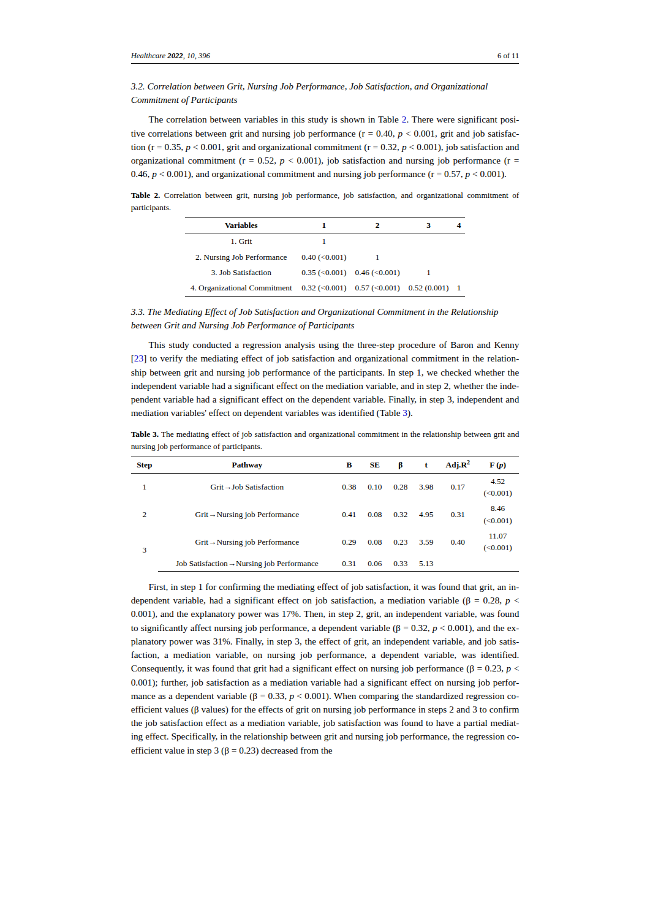Healthcare 2022, 10, 396 6 of 11
3.2. Correlation between Grit, Nursing Job Performance, Job Satisfaction, and Organizational Commitment of Participants
The correlation between variables in this study is shown in Table 2. There were significant positive correlations between grit and nursing job performance (r = 0.40, p < 0.001, grit and job satisfaction (r = 0.35, p < 0.001, grit and organizational commitment (r = 0.32, p < 0.001), job satisfaction and organizational commitment (r = 0.52, p < 0.001), job satisfaction and nursing job performance (r = 0.46, p < 0.001), and organizational commitment and nursing job performance (r = 0.57, p < 0.001).
Table 2. Correlation between grit, nursing job performance, job satisfaction, and organizational commitment of participants.
| Variables | 1 | 2 | 3 | 4 |
| --- | --- | --- | --- | --- |
| 1. Grit | 1 | | | |
| 2. Nursing Job Performance | 0.40 (<0.001) | 1 | | |
| 3. Job Satisfaction | 0.35 (<0.001) | 0.46 (<0.001) | 1 | |
| 4. Organizational Commitment | 0.32 (<0.001) | 0.57 (<0.001) | 0.52 (0.001) | 1 |
3.3. The Mediating Effect of Job Satisfaction and Organizational Commitment in the Relationship between Grit and Nursing Job Performance of Participants
This study conducted a regression analysis using the three-step procedure of Baron and Kenny [23] to verify the mediating effect of job satisfaction and organizational commitment in the relationship between grit and nursing job performance of the participants. In step 1, we checked whether the independent variable had a significant effect on the mediation variable, and in step 2, whether the independent variable had a significant effect on the dependent variable. Finally, in step 3, independent and mediation variables' effect on dependent variables was identified (Table 3).
Table 3. The mediating effect of job satisfaction and organizational commitment in the relationship between grit and nursing job performance of participants.
| Step | Pathway | B | SE | β | t | Adj.R 2 | F ( p ) |
| --- | --- | --- | --- | --- | --- | --- | --- |
| 1 | Grit→Job Satisfaction | 0.38 | 0.10 | 0.28 | 3.98 | 0.17 | 4.52 (<0.001) |
| 2 | Grit→Nursing job Performance | 0.41 | 0.08 | 0.32 | 4.95 | 0.31 | 8.46 (<0.001) |
| 3 | Grit→Nursing job Performance | 0.29 | 0.08 | 0.23 | 3.59 | 0.40 | 11.07 (<0.001) |
| Job Satisfaction→Nursing job Performance | 0.31 | 0.06 | 0.33 | 5.13 | | |
First, in step 1 for confirming the mediating effect of job satisfaction, it was found that grit, an independent variable, had a significant effect on job satisfaction, a mediation variable (β = 0.28, p < 0.001), and the explanatory power was 17%. Then, in step 2, grit, an independent variable, was found to significantly affect nursing job performance, a dependent variable (β = 0.32, p < 0.001), and the explanatory power was 31%. Finally, in step 3, the effect of grit, an independent variable, and job satisfaction, a mediation variable, on nursing job performance, a dependent variable, was identified. Consequently, it was found that grit had a significant effect on nursing job performance (β = 0.23, p < 0.001); further, job satisfaction as a mediation variable had a significant effect on nursing job performance as a dependent variable (β = 0.33, p < 0.001). When comparing the standardized regression coefficient values (β values) for the effects of grit on nursing job performance in steps 2 and 3 to confirm the job satisfaction effect as a mediation variable, job satisfaction was found to have a partial mediating effect. Specifically, in the relationship between grit and nursing job performance, the regression coefficient value in step 3 (β = 0.23) decreased from the